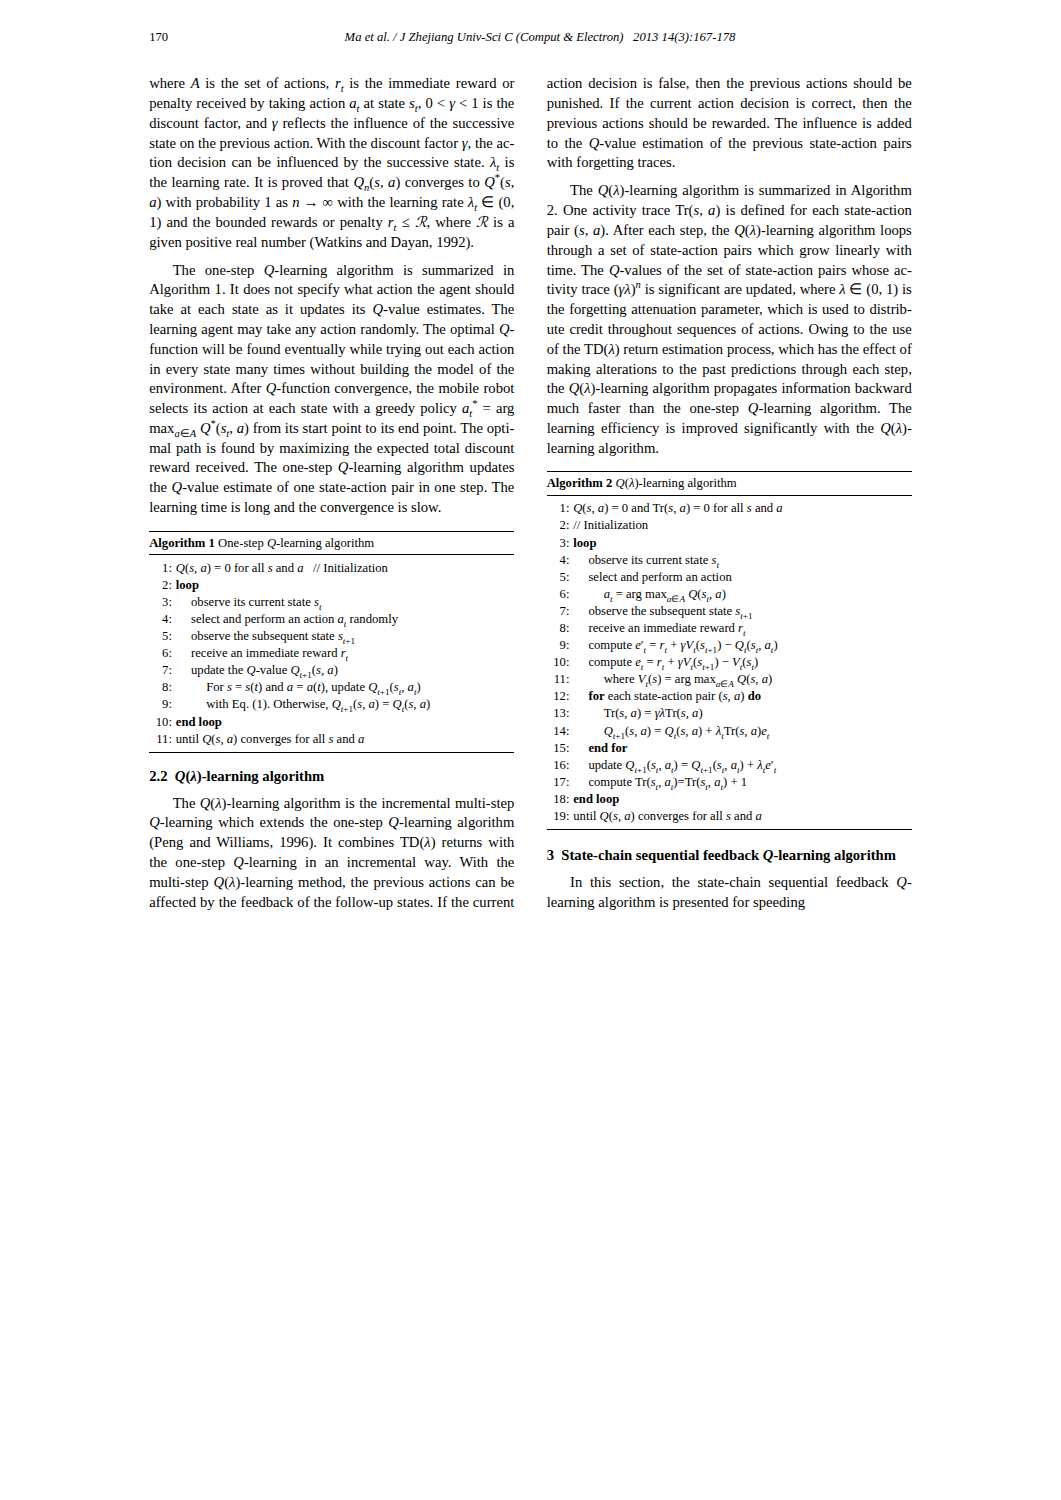170 Ma et al. / J Zhejiang Univ-Sci C (Comput & Electron) 2013 14(3):167-178
where A is the set of actions, rt is the immediate reward or penalty received by taking action at at state st, 0 < γ < 1 is the discount factor, and γ reflects the influence of the successive state on the previous action. With the discount factor γ, the action decision can be influenced by the successive state. λt is the learning rate. It is proved that Qn(s, a) converges to Q*(s, a) with probability 1 as n → ∞ with the learning rate λt ∈ (0, 1) and the bounded rewards or penalty rt ≤ ℛ, where ℛ is a given positive real number (Watkins and Dayan, 1992).
The one-step Q-learning algorithm is summarized in Algorithm 1. It does not specify what action the agent should take at each state as it updates its Q-value estimates. The learning agent may take any action randomly. The optimal Q-function will be found eventually while trying out each action in every state many times without building the model of the environment. After Q-function convergence, the mobile robot selects its action at each state with a greedy policy at* = arg maxa∈A Q*(st, a) from its start point to its end point. The optimal path is found by maximizing the expected total discount reward received. The one-step Q-learning algorithm updates the Q-value estimate of one state-action pair in one step. The learning time is long and the convergence is slow.
Algorithm 1 One-step Q-learning algorithm
Q(s, a) = 0 for all s and a // Initialization
loop
observe its current state st
select and perform an action at randomly
observe the subsequent state st+1
receive an immediate reward rt
update the Q-value Qt+1(s, a)
For s = s(t) and a = a(t), update Qt+1(st, at)
with Eq. (1). Otherwise, Qt+1(s, a) = Qt(s, a)
end loop
until Q(s, a) converges for all s and a
2.2 Q(λ)-learning algorithm
The Q(λ)-learning algorithm is the incremental multi-step Q-learning which extends the one-step Q-learning algorithm (Peng and Williams, 1996). It combines TD(λ) returns with the one-step Q-learning in an incremental way. With the multi-step Q(λ)-learning method, the previous actions can be affected by the feedback of the follow-up states. If the current action decision is false, then the previous actions should be punished. If the current action decision is correct, then the previous actions should be rewarded. The influence is added to the Q-value estimation of the previous state-action pairs with forgetting traces.
The Q(λ)-learning algorithm is summarized in Algorithm 2. One activity trace Tr(s, a) is defined for each state-action pair (s, a). After each step, the Q(λ)-learning algorithm loops through a set of state-action pairs which grow linearly with time. The Q-values of the set of state-action pairs whose activity trace (γλ)n is significant are updated, where λ ∈ (0, 1) is the forgetting attenuation parameter, which is used to distribute credit throughout sequences of actions. Owing to the use of the TD(λ) return estimation process, which has the effect of making alterations to the past predictions through each step, the Q(λ)-learning algorithm propagates information backward much faster than the one-step Q-learning algorithm. The learning efficiency is improved significantly with the Q(λ)-learning algorithm.
Algorithm 2 Q(λ)-learning algorithm
Q(s, a) = 0 and Tr(s, a) = 0 for all s and a
// Initialization
loop
observe its current state st
select and perform an action
at = arg maxa∈A Q(st, a)
observe the subsequent state st+1
receive an immediate reward rt
compute e′t = rt + γVt(st+1) − Qt(st, at)
compute et = rt + γVt(st+1) − Vt(st)
where Vt(s) = arg maxa∈A Q(s, a)
for each state-action pair (s, a) do
Tr(s, a) = γλTr(s, a)
Qt+1(s, a) = Qt(s, a) + λtTr(s, a)et
end for
update Qt+1(st, at) = Qt+1(st, at) + λte′t
compute Tr(st, at)=Tr(st, at) + 1
end loop
until Q(s, a) converges for all s and a
3 State-chain sequential feedback Q-learning algorithm
In this section, the state-chain sequential feedback Q-learning algorithm is presented for speeding